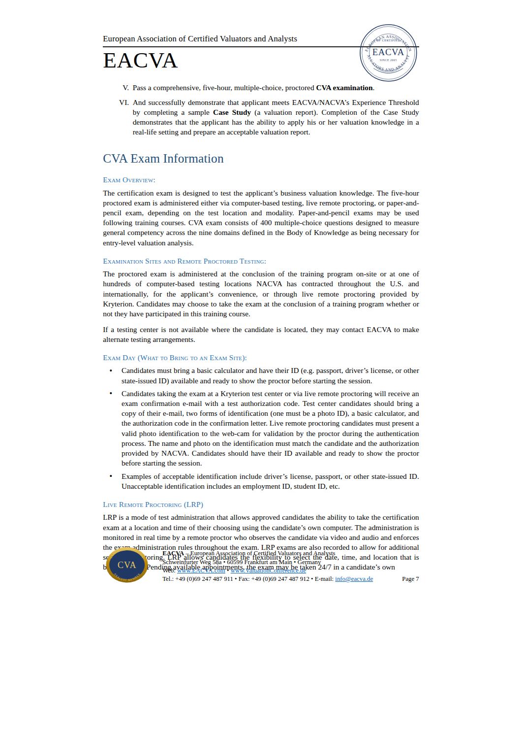European Association of Certified Valuators and Analysts
EACVA
EUROPEAN ASSOCIATION VALUATORS AND ANALYSTS OF CERTIFIED EACVA SINCE 2005
V. Pass a comprehensive, five-hour, multiple-choice, proctored CVA examination.
VI. And successfully demonstrate that applicant meets EACVA/NACVA’s Experience Threshold by completing a sample Case Study (a valuation report). Completion of the Case Study demonstrates that the applicant has the ability to apply his or her valuation knowledge in a real-life setting and prepare an acceptable valuation report.
CVA Exam Information
Exam Overview:
The certification exam is designed to test the applicant’s business valuation knowledge. The five-hour proctored exam is administered either via computer-based testing, live remote proctoring, or paper-and-pencil exam, depending on the test location and modality. Paper-and-pencil exams may be used following training courses. CVA exam consists of 400 multiple-choice questions designed to measure general competency across the nine domains defined in the Body of Knowledge as being necessary for entry-level valuation analysis.
Examination Sites and Remote Proctored Testing:
The proctored exam is administered at the conclusion of the training program on-site or at one of hundreds of computer-based testing locations NACVA has contracted throughout the U.S. and internationally, for the applicant’s convenience, or through live remote proctoring provided by Kryterion. Candidates may choose to take the exam at the conclusion of a training program whether or not they have participated in this training course.
If a testing center is not available where the candidate is located, they may contact EACVA to make alternate testing arrangements.
Exam Day (What to Bring to an Exam Site):
Candidates must bring a basic calculator and have their ID (e.g. passport, driver’s license, or other state-issued ID) available and ready to show the proctor before starting the session.
Candidates taking the exam at a Kryterion test center or via live remote proctoring will receive an exam confirmation e-mail with a test authorization code. Test center candidates should bring a copy of their e-mail, two forms of identification (one must be a photo ID), a basic calculator, and the authorization code in the confirmation letter. Live remote proctoring candidates must present a valid photo identification to the web-cam for validation by the proctor during the authentication process. The name and photo on the identification must match the candidate and the authorization provided by NACVA. Candidates should have their ID available and ready to show the proctor before starting the session.
Examples of acceptable identification include driver’s license, passport, or other state-issued ID. Unacceptable identification includes an employment ID, student ID, etc.
Live Remote Proctoring (LRP)
LRP is a mode of test administration that allows approved candidates the ability to take the certification exam at a location and time of their choosing using the candidate’s own computer. The administration is monitored in real time by a remote proctor who observes the candidate via video and audio and enforces the exam administration rules throughout the exam. LRP exams are also recorded to allow for additional security monitoring. LRP allows candidates the flexibility to select the date, time, and location that is best for them. Pending available appointments, the exam may be taken 24/7 in a candidate’s own
CERTIFIED VALUATION ANALYST MEMBER CVA
EACVA – European Association of Certified Valuators and Analysts
Schweinfurter Weg 58a • 60599 Frankfurt am Main • Germany
Web: www.EACVA.com • www.ValuationConference.de
Page 7 Tel.: +49 (0)69 247 487 911 • Fax: +49 (0)69 247 487 912 • E-mail: info@eacva.de